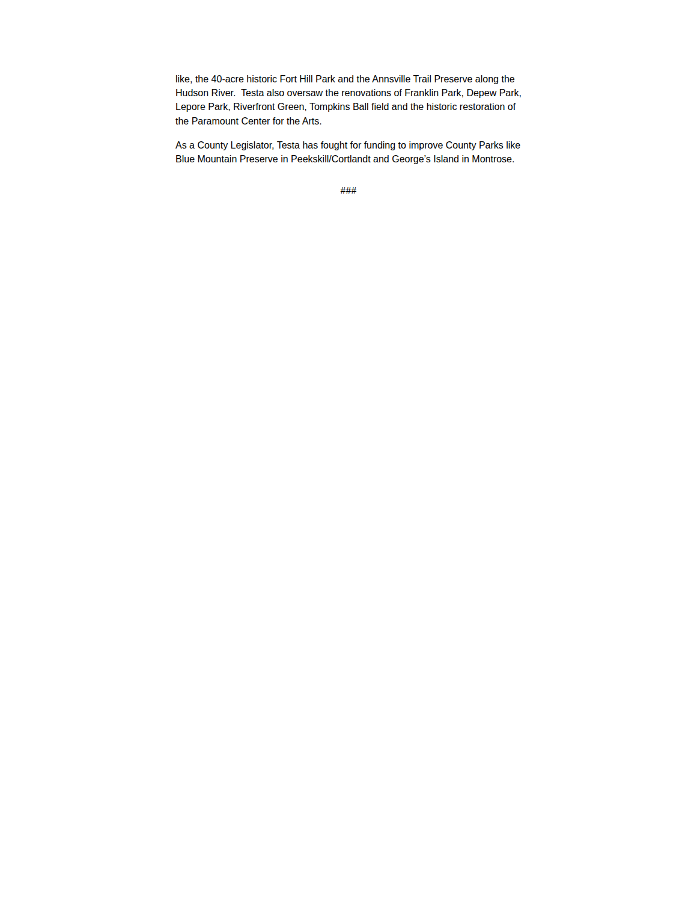like, the 40-acre historic Fort Hill Park and the Annsville Trail Preserve along the Hudson River. Testa also oversaw the renovations of Franklin Park, Depew Park, Lepore Park, Riverfront Green, Tompkins Ball field and the historic restoration of the Paramount Center for the Arts.
As a County Legislator, Testa has fought for funding to improve County Parks like Blue Mountain Preserve in Peekskill/Cortlandt and George’s Island in Montrose.
###